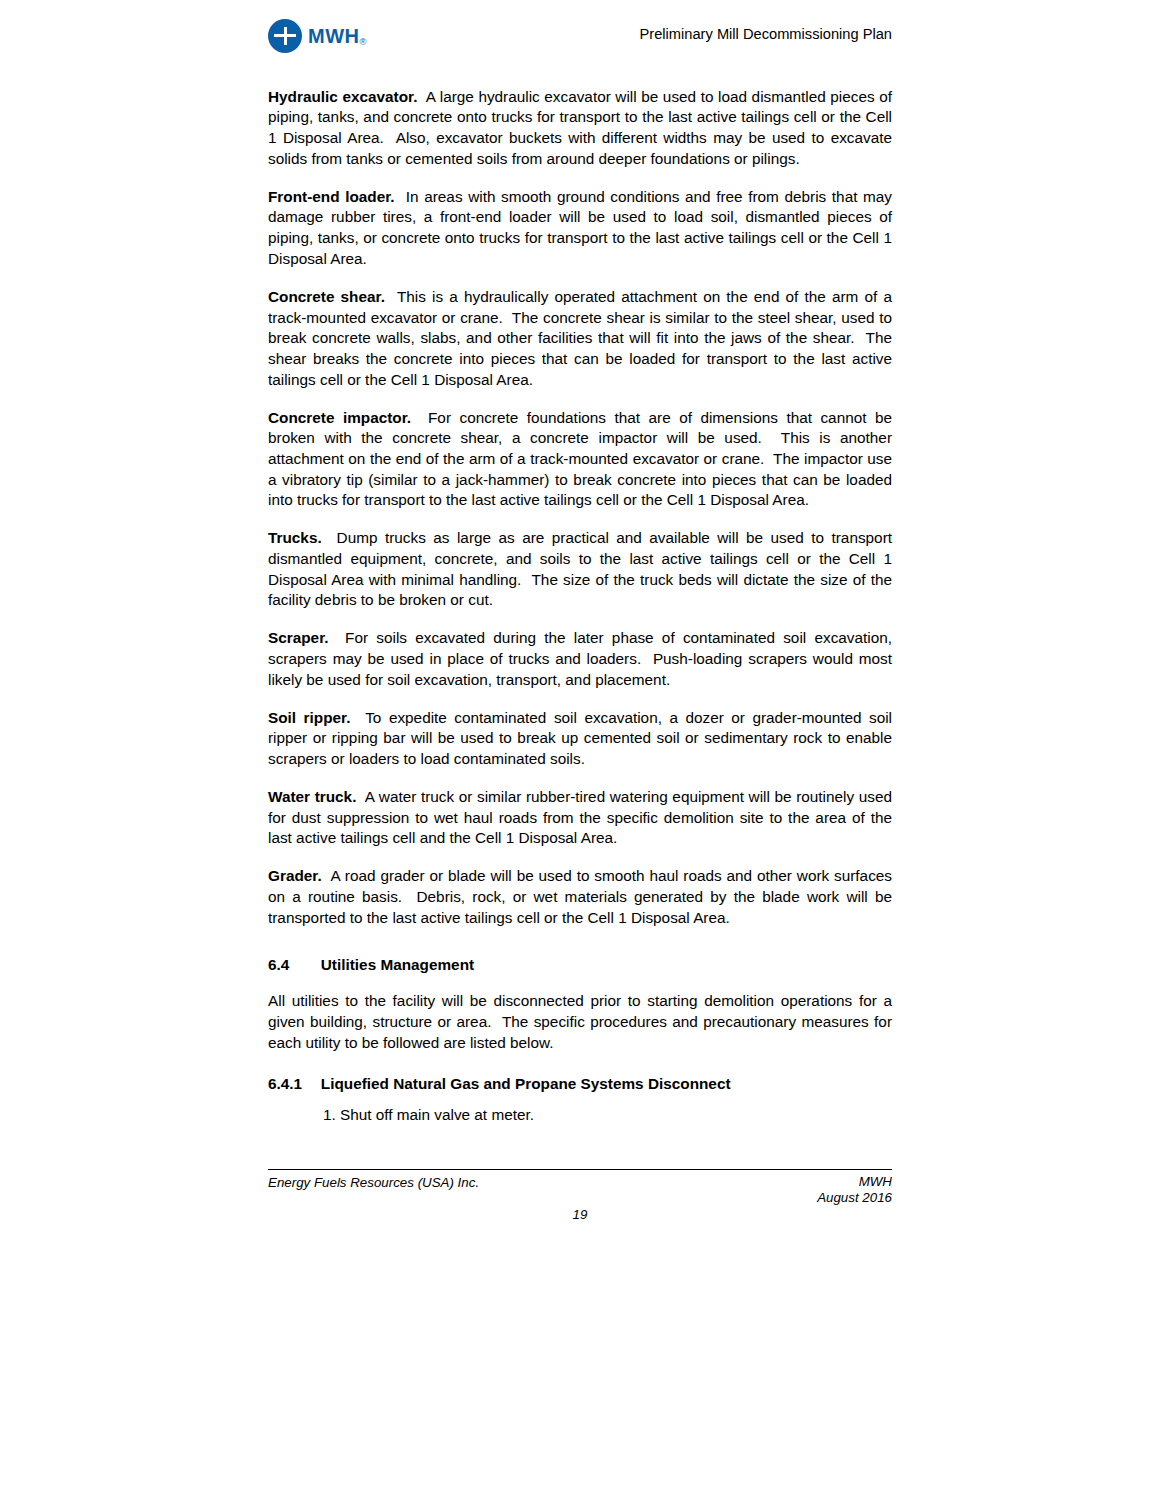MWH®
Preliminary Mill Decommissioning Plan
Hydraulic excavator. A large hydraulic excavator will be used to load dismantled pieces of piping, tanks, and concrete onto trucks for transport to the last active tailings cell or the Cell 1 Disposal Area. Also, excavator buckets with different widths may be used to excavate solids from tanks or cemented soils from around deeper foundations or pilings.
Front-end loader. In areas with smooth ground conditions and free from debris that may damage rubber tires, a front-end loader will be used to load soil, dismantled pieces of piping, tanks, or concrete onto trucks for transport to the last active tailings cell or the Cell 1 Disposal Area.
Concrete shear. This is a hydraulically operated attachment on the end of the arm of a track-mounted excavator or crane. The concrete shear is similar to the steel shear, used to break concrete walls, slabs, and other facilities that will fit into the jaws of the shear. The shear breaks the concrete into pieces that can be loaded for transport to the last active tailings cell or the Cell 1 Disposal Area.
Concrete impactor. For concrete foundations that are of dimensions that cannot be broken with the concrete shear, a concrete impactor will be used. This is another attachment on the end of the arm of a track-mounted excavator or crane. The impactor use a vibratory tip (similar to a jack-hammer) to break concrete into pieces that can be loaded into trucks for transport to the last active tailings cell or the Cell 1 Disposal Area.
Trucks. Dump trucks as large as are practical and available will be used to transport dismantled equipment, concrete, and soils to the last active tailings cell or the Cell 1 Disposal Area with minimal handling. The size of the truck beds will dictate the size of the facility debris to be broken or cut.
Scraper. For soils excavated during the later phase of contaminated soil excavation, scrapers may be used in place of trucks and loaders. Push-loading scrapers would most likely be used for soil excavation, transport, and placement.
Soil ripper. To expedite contaminated soil excavation, a dozer or grader-mounted soil ripper or ripping bar will be used to break up cemented soil or sedimentary rock to enable scrapers or loaders to load contaminated soils.
Water truck. A water truck or similar rubber-tired watering equipment will be routinely used for dust suppression to wet haul roads from the specific demolition site to the area of the last active tailings cell and the Cell 1 Disposal Area.
Grader. A road grader or blade will be used to smooth haul roads and other work surfaces on a routine basis. Debris, rock, or wet materials generated by the blade work will be transported to the last active tailings cell or the Cell 1 Disposal Area.
6.4 Utilities Management
All utilities to the facility will be disconnected prior to starting demolition operations for a given building, structure or area. The specific procedures and precautionary measures for each utility to be followed are listed below.
6.4.1 Liquefied Natural Gas and Propane Systems Disconnect
Shut off main valve at meter.
Energy Fuels Resources (USA) Inc.
MWH
August 2016
19